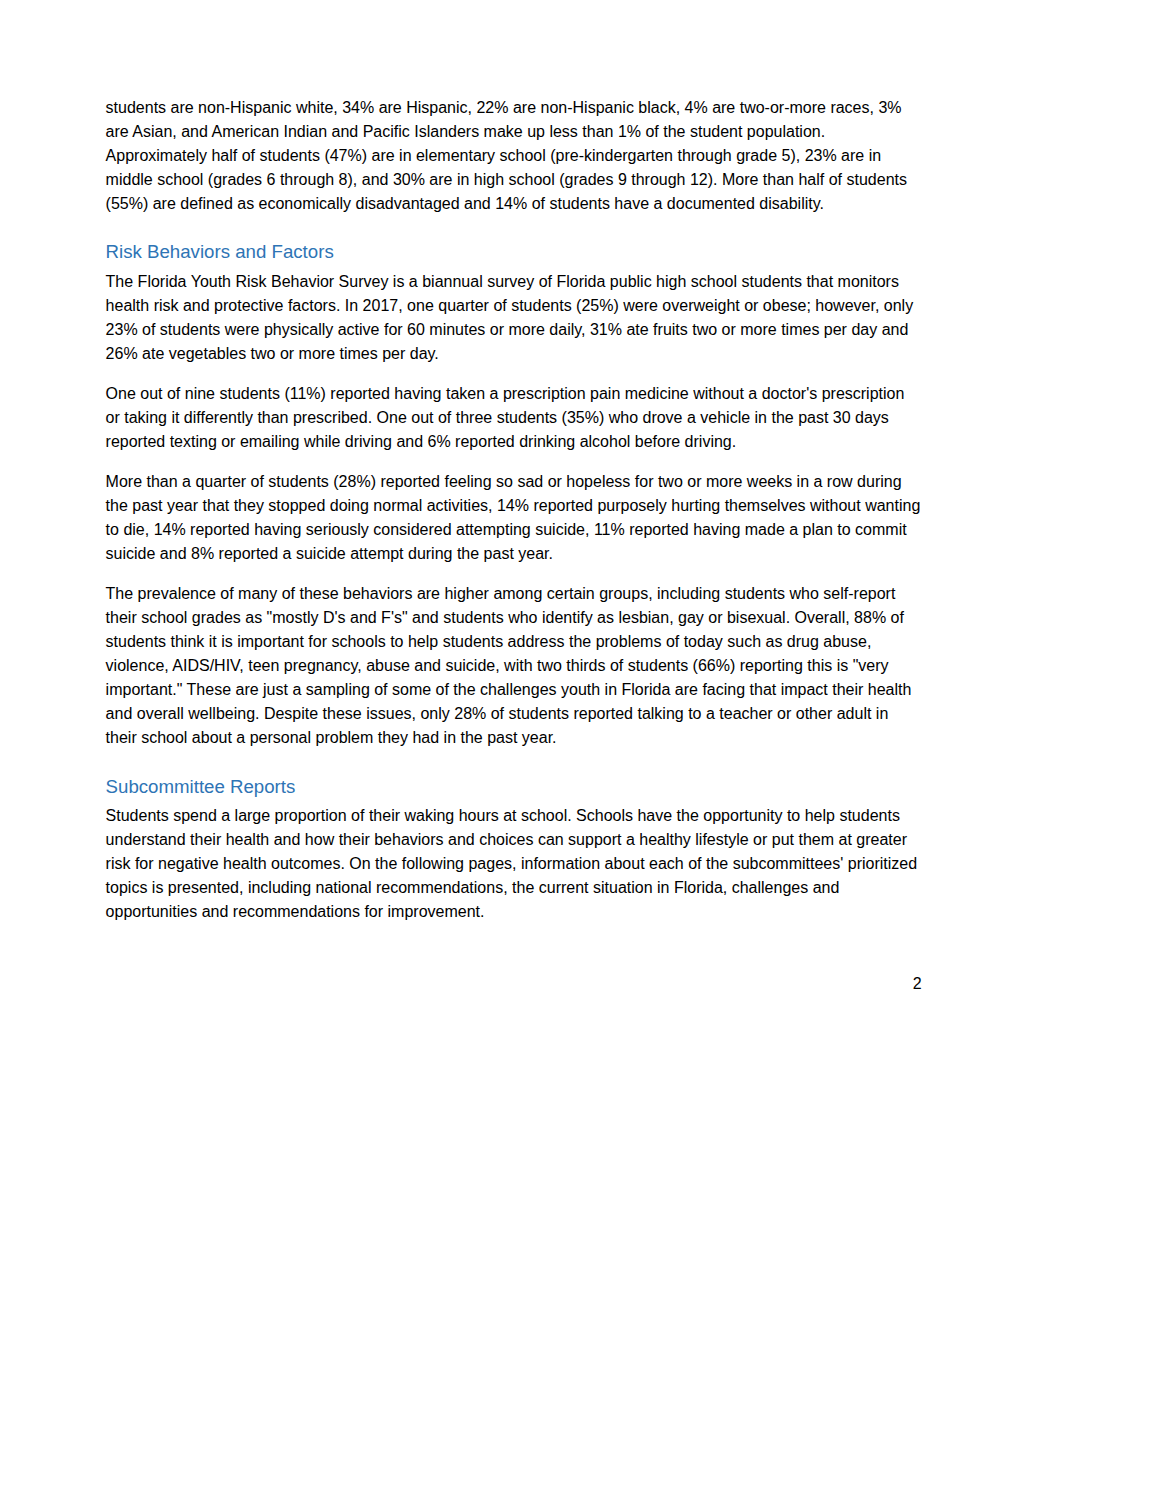students are non-Hispanic white, 34% are Hispanic, 22% are non-Hispanic black, 4% are two-or-more races, 3% are Asian, and American Indian and Pacific Islanders make up less than 1% of the student population. Approximately half of students (47%) are in elementary school (pre-kindergarten through grade 5), 23% are in middle school (grades 6 through 8), and 30% are in high school (grades 9 through 12). More than half of students (55%) are defined as economically disadvantaged and 14% of students have a documented disability.
Risk Behaviors and Factors
The Florida Youth Risk Behavior Survey is a biannual survey of Florida public high school students that monitors health risk and protective factors. In 2017, one quarter of students (25%) were overweight or obese; however, only 23% of students were physically active for 60 minutes or more daily, 31% ate fruits two or more times per day and 26% ate vegetables two or more times per day.
One out of nine students (11%) reported having taken a prescription pain medicine without a doctor's prescription or taking it differently than prescribed. One out of three students (35%) who drove a vehicle in the past 30 days reported texting or emailing while driving and 6% reported drinking alcohol before driving.
More than a quarter of students (28%) reported feeling so sad or hopeless for two or more weeks in a row during the past year that they stopped doing normal activities, 14% reported purposely hurting themselves without wanting to die, 14% reported having seriously considered attempting suicide, 11% reported having made a plan to commit suicide and 8% reported a suicide attempt during the past year.
The prevalence of many of these behaviors are higher among certain groups, including students who self-report their school grades as "mostly D's and F's" and students who identify as lesbian, gay or bisexual. Overall, 88% of students think it is important for schools to help students address the problems of today such as drug abuse, violence, AIDS/HIV, teen pregnancy, abuse and suicide, with two thirds of students (66%) reporting this is "very important." These are just a sampling of some of the challenges youth in Florida are facing that impact their health and overall wellbeing. Despite these issues, only 28% of students reported talking to a teacher or other adult in their school about a personal problem they had in the past year.
Subcommittee Reports
Students spend a large proportion of their waking hours at school. Schools have the opportunity to help students understand their health and how their behaviors and choices can support a healthy lifestyle or put them at greater risk for negative health outcomes. On the following pages, information about each of the subcommittees' prioritized topics is presented, including national recommendations, the current situation in Florida, challenges and opportunities and recommendations for improvement.
2